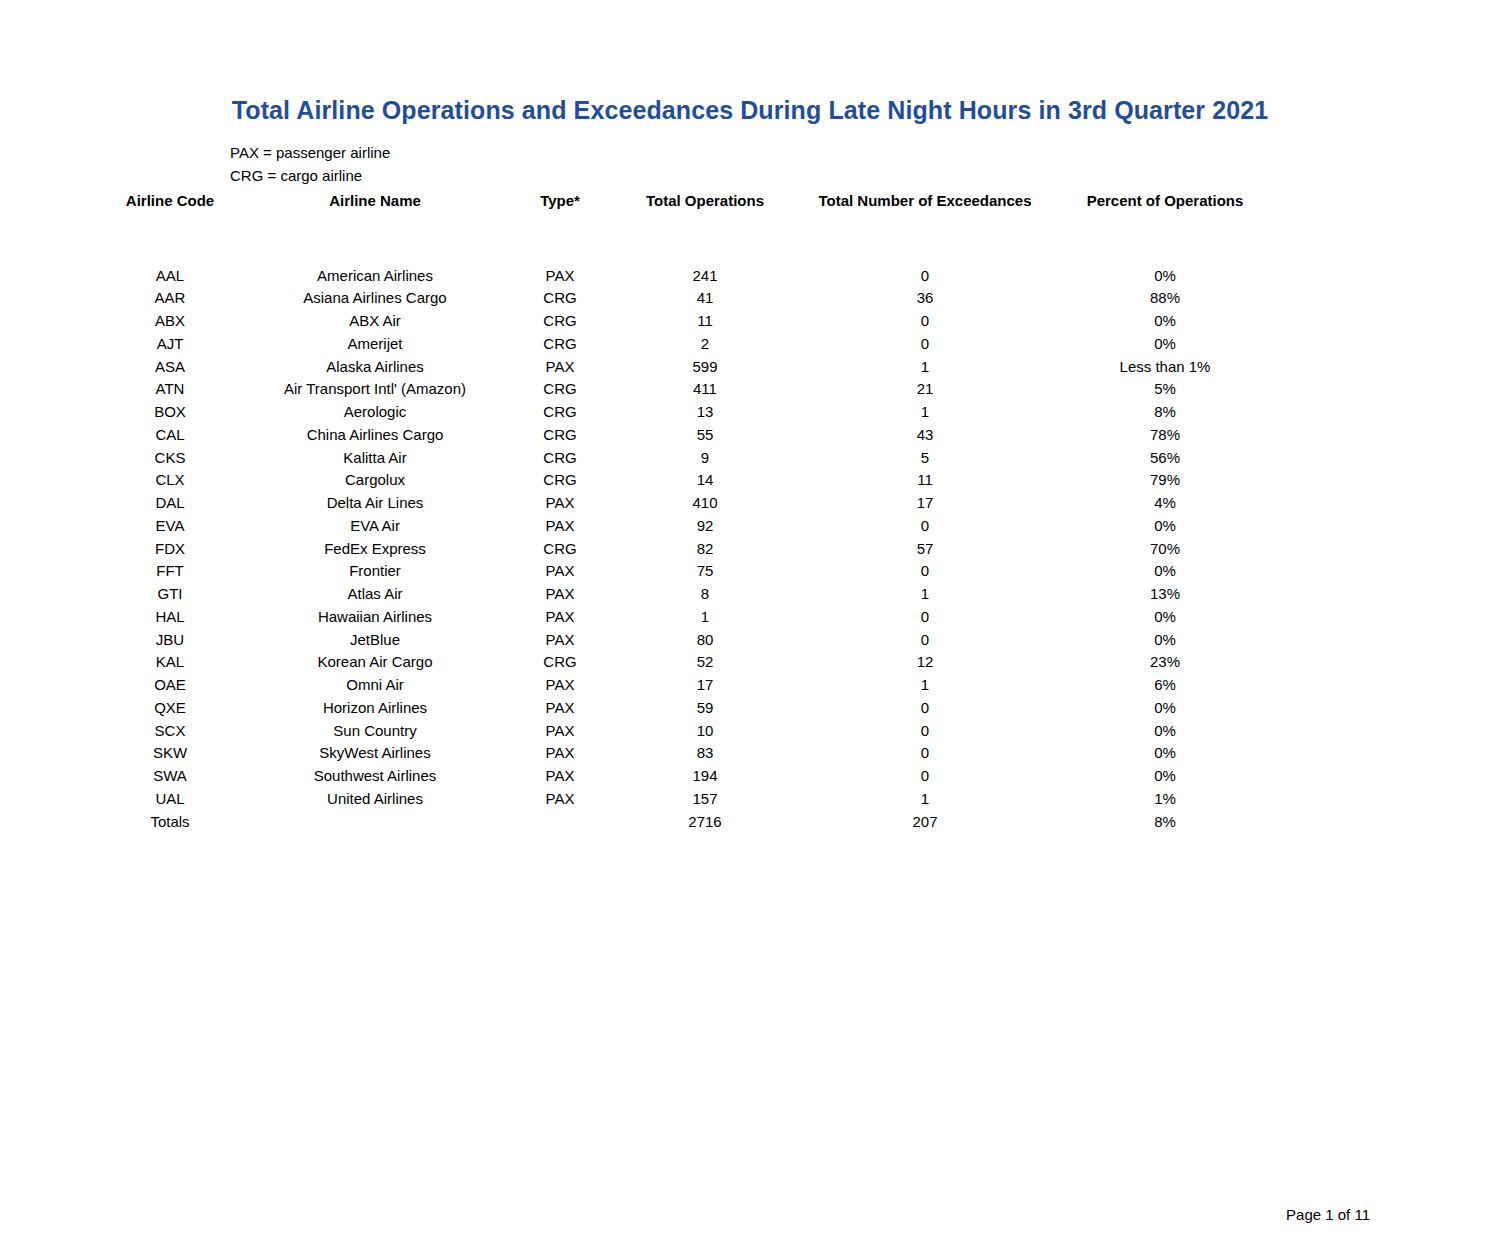Total Airline Operations and Exceedances During Late Night Hours in 3rd Quarter 2021
PAX = passenger airline
CRG = cargo airline
| Airline Code | Airline Name | Type* | Total Operations | Total Number of Exceedances | Percent of Operations |
| --- | --- | --- | --- | --- | --- |
| AAL | American Airlines | PAX | 241 | 0 | 0% |
| AAR | Asiana Airlines Cargo | CRG | 41 | 36 | 88% |
| ABX | ABX Air | CRG | 11 | 0 | 0% |
| AJT | Amerijet | CRG | 2 | 0 | 0% |
| ASA | Alaska Airlines | PAX | 599 | 1 | Less than 1% |
| ATN | Air Transport Intl' (Amazon) | CRG | 411 | 21 | 5% |
| BOX | Aerologic | CRG | 13 | 1 | 8% |
| CAL | China Airlines Cargo | CRG | 55 | 43 | 78% |
| CKS | Kalitta Air | CRG | 9 | 5 | 56% |
| CLX | Cargolux | CRG | 14 | 11 | 79% |
| DAL | Delta Air Lines | PAX | 410 | 17 | 4% |
| EVA | EVA Air | PAX | 92 | 0 | 0% |
| FDX | FedEx Express | CRG | 82 | 57 | 70% |
| FFT | Frontier | PAX | 75 | 0 | 0% |
| GTI | Atlas Air | PAX | 8 | 1 | 13% |
| HAL | Hawaiian Airlines | PAX | 1 | 0 | 0% |
| JBU | JetBlue | PAX | 80 | 0 | 0% |
| KAL | Korean Air Cargo | CRG | 52 | 12 | 23% |
| OAE | Omni Air | PAX | 17 | 1 | 6% |
| QXE | Horizon Airlines | PAX | 59 | 0 | 0% |
| SCX | Sun Country | PAX | 10 | 0 | 0% |
| SKW | SkyWest Airlines | PAX | 83 | 0 | 0% |
| SWA | Southwest Airlines | PAX | 194 | 0 | 0% |
| UAL | United Airlines | PAX | 157 | 1 | 1% |
| Totals | | | 2716 | 207 | 8% |
Page 1 of 11